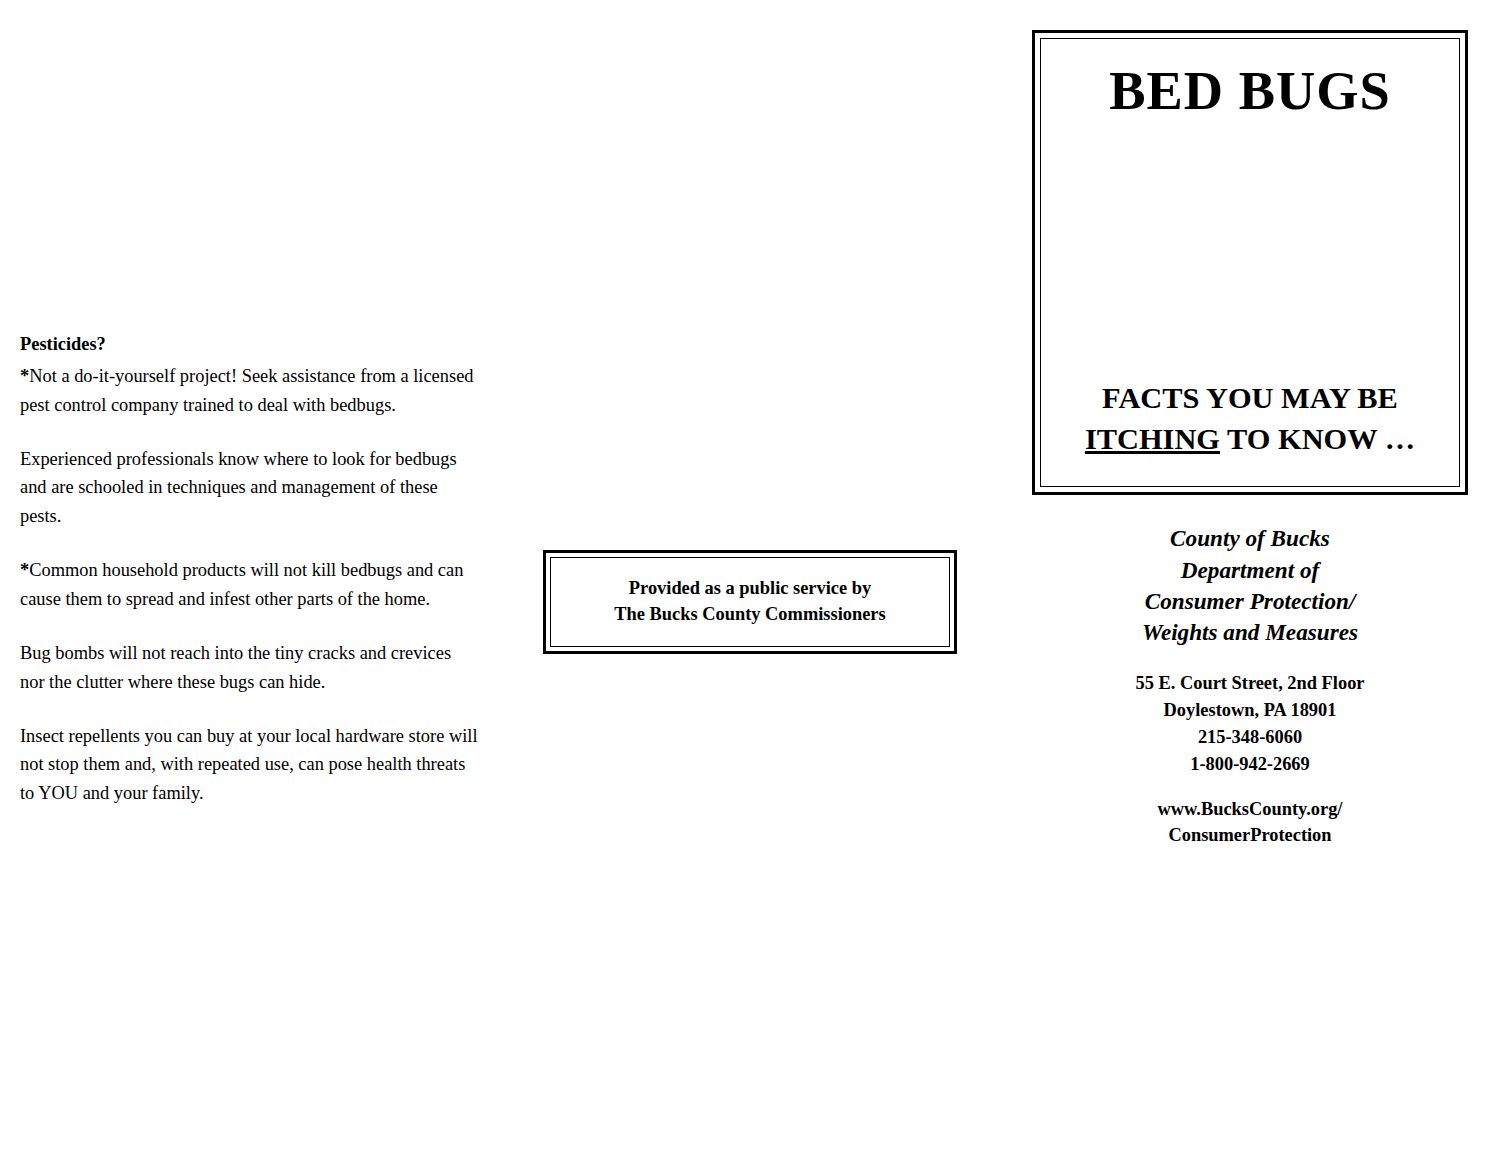Pesticides?
*Not a do-it-yourself project! Seek assistance from a licensed pest control company trained to deal with bedbugs.
Experienced professionals know where to look for bedbugs and are schooled in techniques and management of these pests.
*Common household products will not kill bedbugs and can cause them to spread and infest other parts of the home.
Bug bombs will not reach into the tiny cracks and crevices nor the clutter where these bugs can hide.
Insect repellents you can buy at your local hardware store will not stop them and, with repeated use, can pose health threats to YOU and your family.
Provided as a public service by
The Bucks County Commissioners
BED BUGS
FACTS YOU MAY BE ITCHING TO KNOW …
County of Bucks
Department of
Consumer Protection/
Weights and Measures
55 E. Court Street, 2nd Floor
Doylestown, PA 18901
215-348-6060
1-800-942-2669 www.BucksCounty.org/
ConsumerProtection